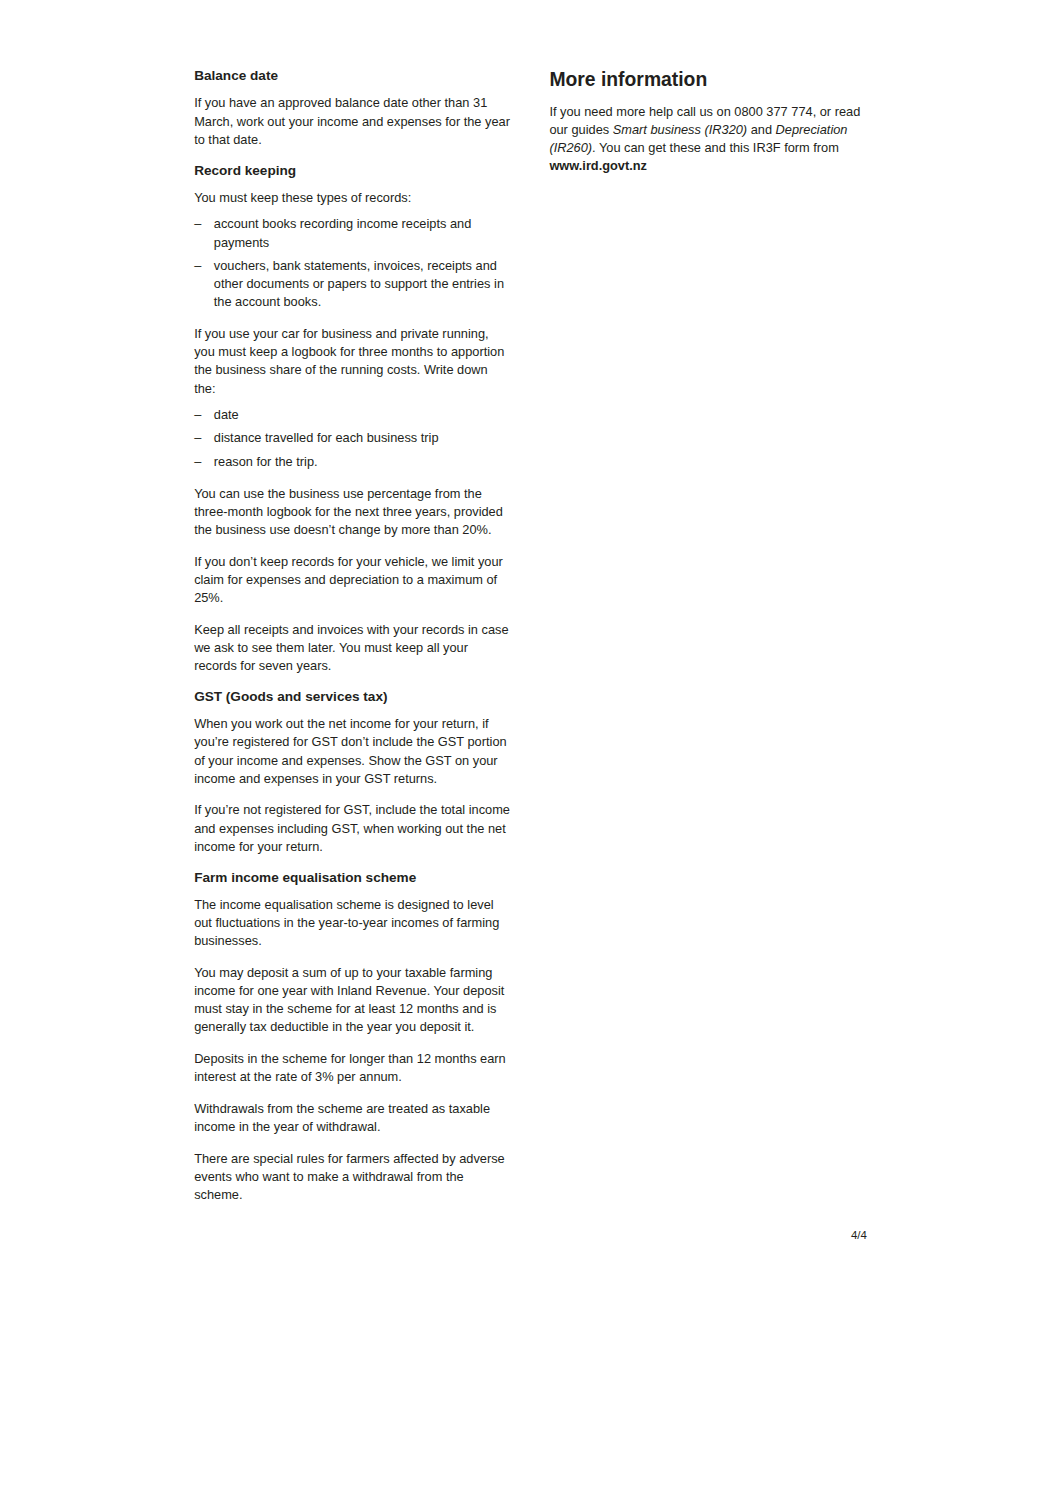Balance date
If you have an approved balance date other than 31 March, work out your income and expenses for the year to that date.
Record keeping
You must keep these types of records:
account books recording income receipts and payments
vouchers, bank statements, invoices, receipts and other documents or papers to support the entries in the account books.
If you use your car for business and private running, you must keep a logbook for three months to apportion the business share of the running costs. Write down the:
date
distance travelled for each business trip
reason for the trip.
You can use the business use percentage from the three-month logbook for the next three years, provided the business use doesn’t change by more than 20%.
If you don’t keep records for your vehicle, we limit your claim for expenses and depreciation to a maximum of 25%.
Keep all receipts and invoices with your records in case we ask to see them later. You must keep all your records for seven years.
GST (Goods and services tax)
When you work out the net income for your return, if you’re registered for GST don’t include the GST portion of your income and expenses. Show the GST on your income and expenses in your GST returns.
If you’re not registered for GST, include the total income and expenses including GST, when working out the net income for your return.
Farm income equalisation scheme
The income equalisation scheme is designed to level out fluctuations in the year-to-year incomes of farming businesses.
You may deposit a sum of up to your taxable farming income for one year with Inland Revenue. Your deposit must stay in the scheme for at least 12 months and is generally tax deductible in the year you deposit it.
Deposits in the scheme for longer than 12 months earn interest at the rate of 3% per annum.
Withdrawals from the scheme are treated as taxable income in the year of withdrawal.
There are special rules for farmers affected by adverse events who want to make a withdrawal from the scheme.
More information
If you need more help call us on 0800 377 774, or read our guides Smart business (IR320) and Depreciation (IR260). You can get these and this IR3F form from www.ird.govt.nz
4/4